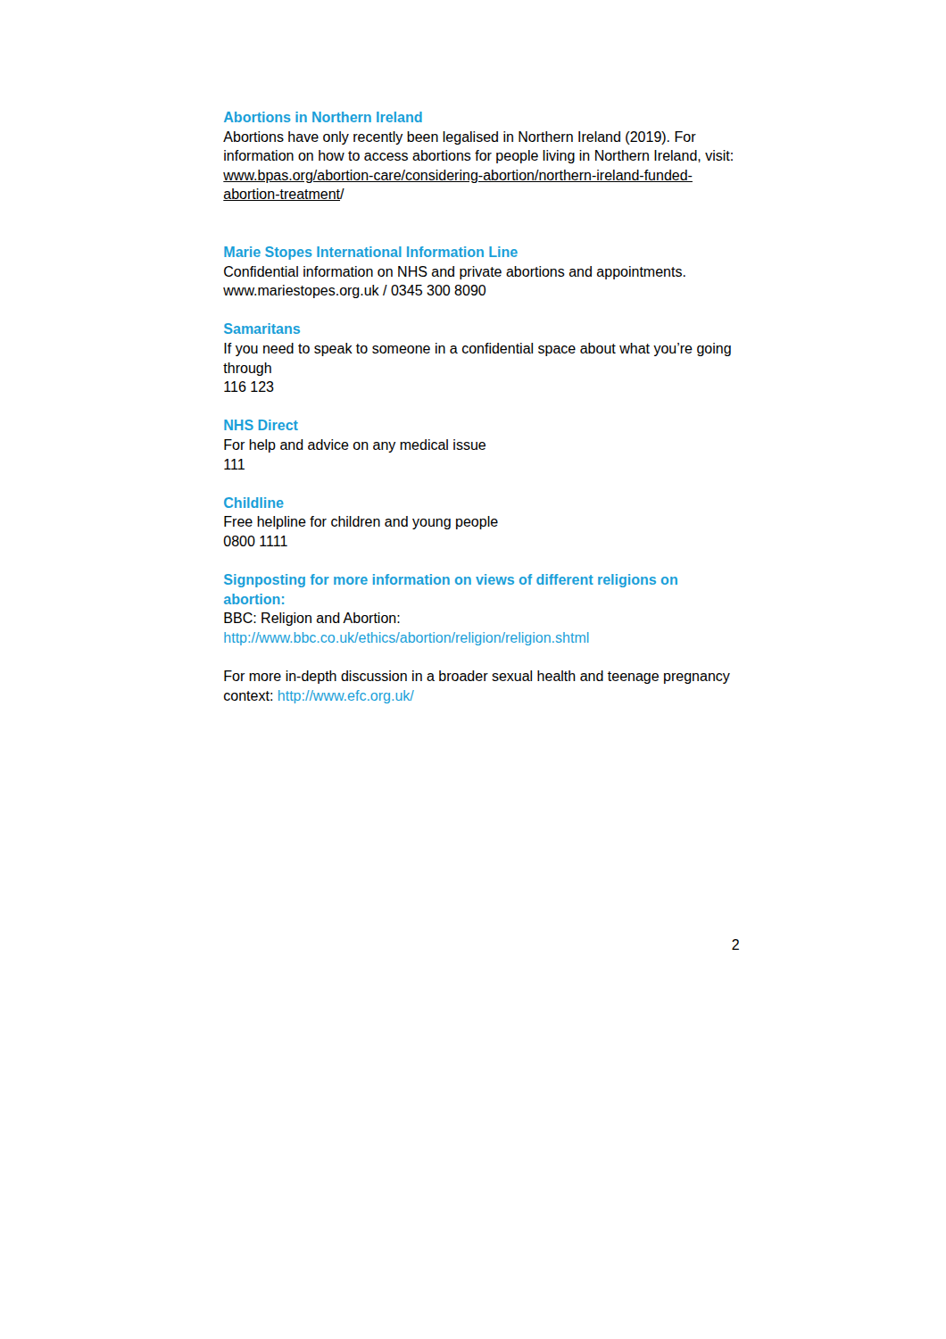Abortions in Northern Ireland
Abortions have only recently been legalised in Northern Ireland (2019). For information on how to access abortions for people living in Northern Ireland, visit: www.bpas.org/abortion-care/considering-abortion/northern-ireland-funded-abortion-treatment/
Marie Stopes International Information Line
Confidential information on NHS and private abortions and appointments.
www.mariestopes.org.uk / 0345 300 8090
Samaritans
If you need to speak to someone in a confidential space about what you’re going through
116 123
NHS Direct
For help and advice on any medical issue
111
Childline
Free helpline for children and young people
0800 1111
Signposting for more information on views of different religions on abortion:
BBC: Religion and Abortion:
http://www.bbc.co.uk/ethics/abortion/religion/religion.shtml
For more in-depth discussion in a broader sexual health and teenage pregnancy context: http://www.efc.org.uk/
2